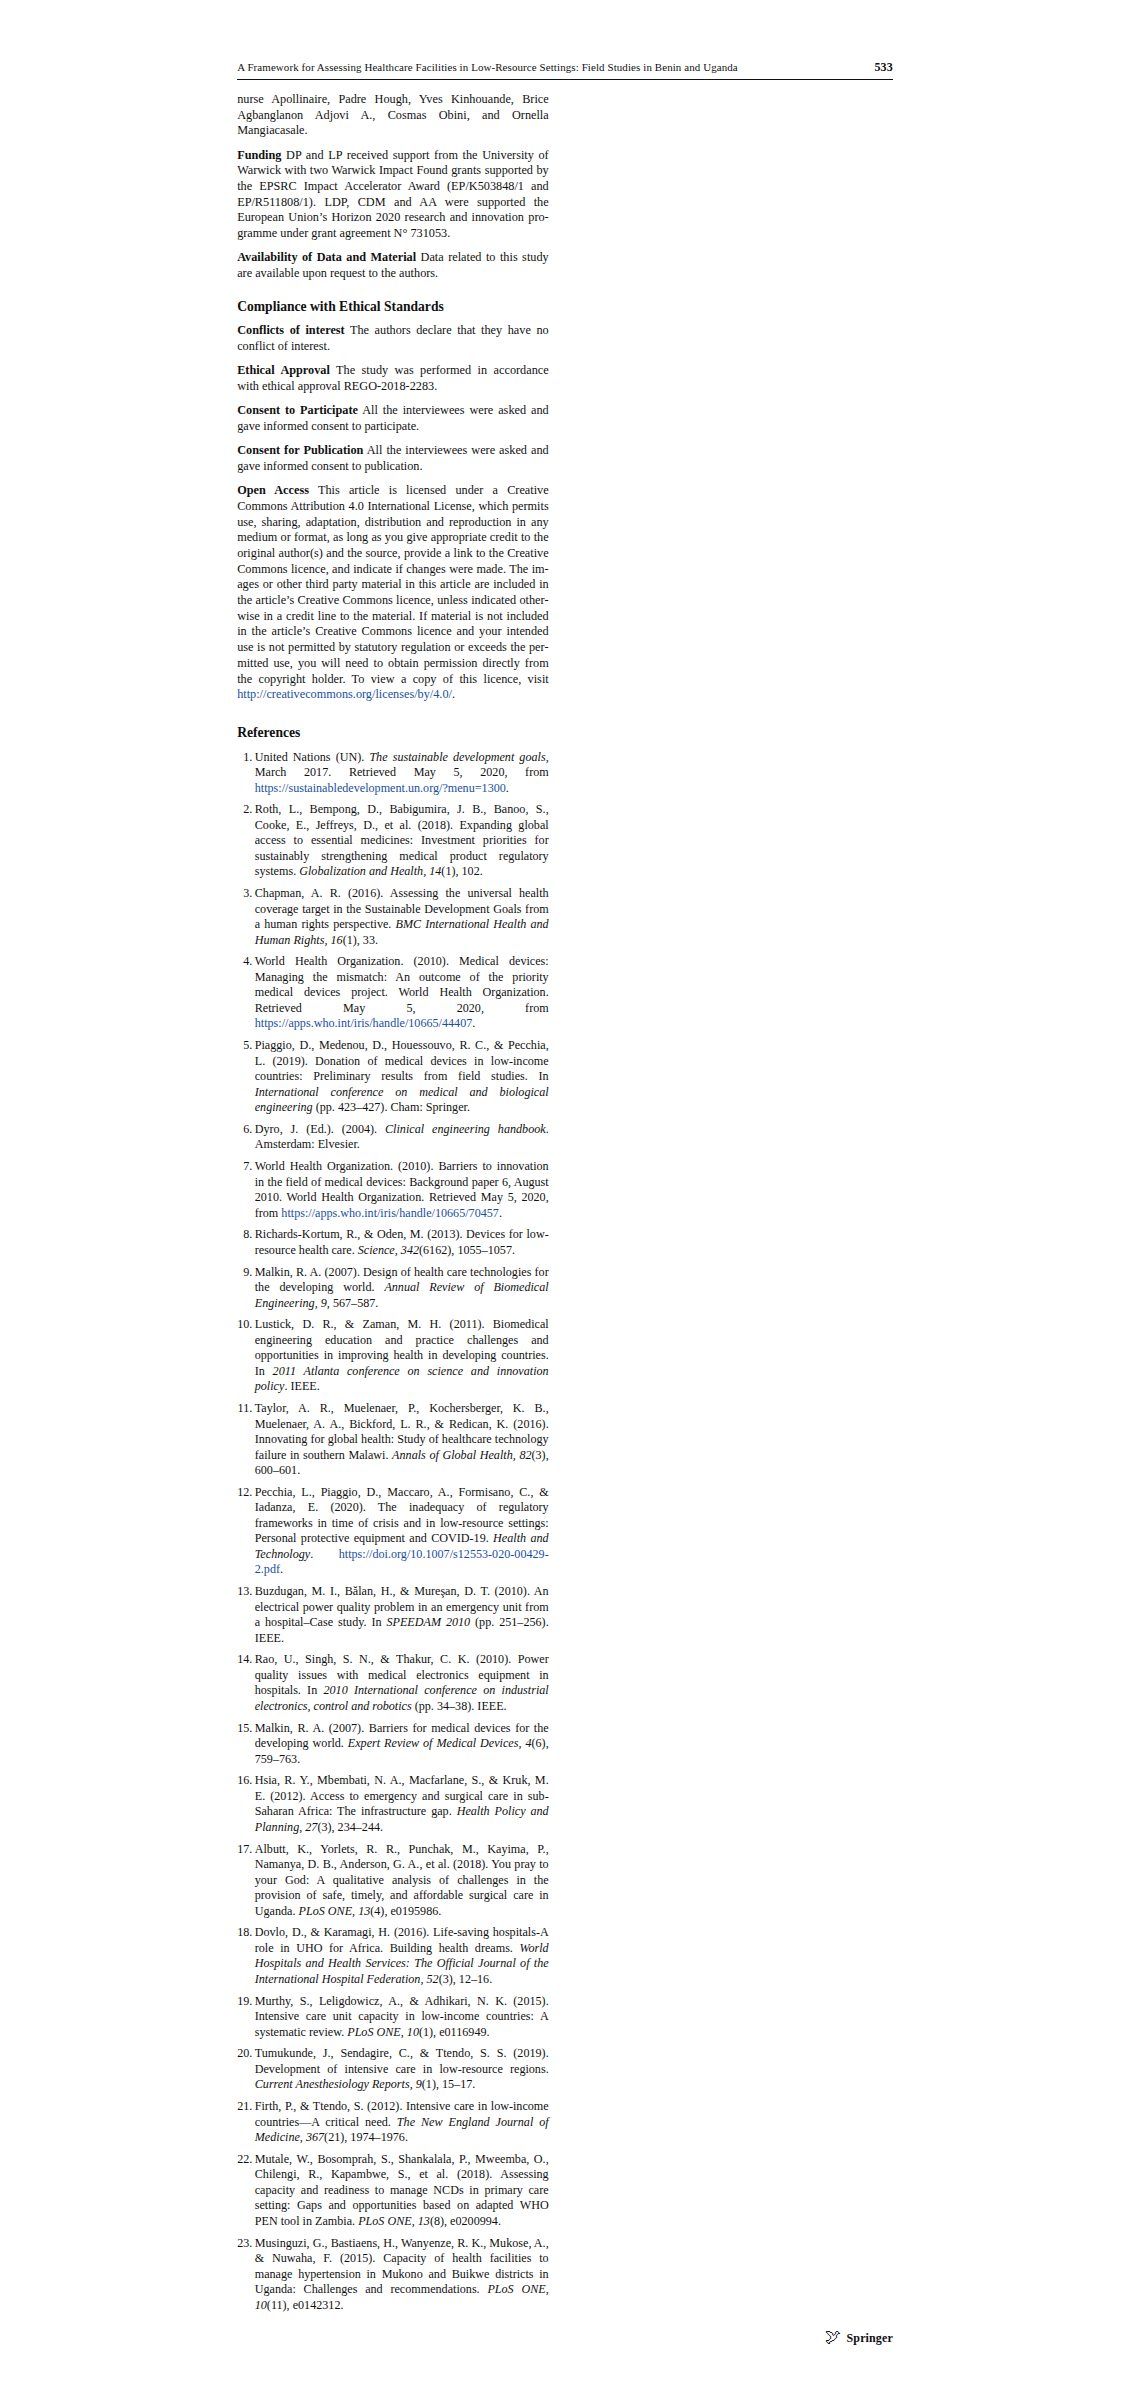A Framework for Assessing Healthcare Facilities in Low-Resource Settings: Field Studies in Benin and Uganda
533
nurse Apollinaire, Padre Hough, Yves Kinhouande, Brice Agbanglanon Adjovi A., Cosmas Obini, and Ornella Mangiacasale.
Funding DP and LP received support from the University of Warwick with two Warwick Impact Found grants supported by the EPSRC Impact Accelerator Award (EP/K503848/1 and EP/R511808/1). LDP, CDM and AA were supported the European Union’s Horizon 2020 research and innovation programme under grant agreement N° 731053.
Availability of Data and Material Data related to this study are available upon request to the authors.
Compliance with Ethical Standards
Conflicts of interest The authors declare that they have no conflict of interest.
Ethical Approval The study was performed in accordance with ethical approval REGO-2018-2283.
Consent to Participate All the interviewees were asked and gave informed consent to participate.
Consent for Publication All the interviewees were asked and gave informed consent to publication.
Open Access This article is licensed under a Creative Commons Attribution 4.0 International License, which permits use, sharing, adaptation, distribution and reproduction in any medium or format, as long as you give appropriate credit to the original author(s) and the source, provide a link to the Creative Commons licence, and indicate if changes were made. The images or other third party material in this article are included in the article’s Creative Commons licence, unless indicated otherwise in a credit line to the material. If material is not included in the article’s Creative Commons licence and your intended use is not permitted by statutory regulation or exceeds the permitted use, you will need to obtain permission directly from the copyright holder. To view a copy of this licence, visit http://creativecommons.org/licenses/by/4.0/.
References
United Nations (UN). The sustainable development goals, March 2017. Retrieved May 5, 2020, from https://sustainabledevelopment.un.org/?menu=1300.
Roth, L., Bempong, D., Babigumira, J. B., Banoo, S., Cooke, E., Jeffreys, D., et al. (2018). Expanding global access to essential medicines: Investment priorities for sustainably strengthening medical product regulatory systems. Globalization and Health, 14(1), 102.
Chapman, A. R. (2016). Assessing the universal health coverage target in the Sustainable Development Goals from a human rights perspective. BMC International Health and Human Rights, 16(1), 33.
World Health Organization. (2010). Medical devices: Managing the mismatch: An outcome of the priority medical devices project. World Health Organization. Retrieved May 5, 2020, from https://apps.who.int/iris/handle/10665/44407.
Piaggio, D., Medenou, D., Houessouvo, R. C., & Pecchia, L. (2019). Donation of medical devices in low-income countries: Preliminary results from field studies. In International conference on medical and biological engineering (pp. 423–427). Cham: Springer.
Dyro, J. (Ed.). (2004). Clinical engineering handbook. Amsterdam: Elvesier.
World Health Organization. (2010). Barriers to innovation in the field of medical devices: Background paper 6, August 2010. World Health Organization. Retrieved May 5, 2020, from https://apps.who.int/iris/handle/10665/70457.
Richards-Kortum, R., & Oden, M. (2013). Devices for low-resource health care. Science, 342(6162), 1055–1057.
Malkin, R. A. (2007). Design of health care technologies for the developing world. Annual Review of Biomedical Engineering, 9, 567–587.
Lustick, D. R., & Zaman, M. H. (2011). Biomedical engineering education and practice challenges and opportunities in improving health in developing countries. In 2011 Atlanta conference on science and innovation policy. IEEE.
Taylor, A. R., Muelenaer, P., Kochersberger, K. B., Muelenaer, A. A., Bickford, L. R., & Redican, K. (2016). Innovating for global health: Study of healthcare technology failure in southern Malawi. Annals of Global Health, 82(3), 600–601.
Pecchia, L., Piaggio, D., Maccaro, A., Formisano, C., & Iadanza, E. (2020). The inadequacy of regulatory frameworks in time of crisis and in low-resource settings: Personal protective equipment and COVID-19. Health and Technology. https://doi.org/10.1007/s12553-020-00429-2.pdf.
Buzdugan, M. I., Bălan, H., & Mureşan, D. T. (2010). An electrical power quality problem in an emergency unit from a hospital–Case study. In SPEEDAM 2010 (pp. 251–256). IEEE.
Rao, U., Singh, S. N., & Thakur, C. K. (2010). Power quality issues with medical electronics equipment in hospitals. In 2010 International conference on industrial electronics, control and robotics (pp. 34–38). IEEE.
Malkin, R. A. (2007). Barriers for medical devices for the developing world. Expert Review of Medical Devices, 4(6), 759–763.
Hsia, R. Y., Mbembati, N. A., Macfarlane, S., & Kruk, M. E. (2012). Access to emergency and surgical care in sub-Saharan Africa: The infrastructure gap. Health Policy and Planning, 27(3), 234–244.
Albutt, K., Yorlets, R. R., Punchak, M., Kayima, P., Namanya, D. B., Anderson, G. A., et al. (2018). You pray to your God: A qualitative analysis of challenges in the provision of safe, timely, and affordable surgical care in Uganda. PLoS ONE, 13(4), e0195986.
Dovlo, D., & Karamagi, H. (2016). Life-saving hospitals-A role in UHO for Africa. Building health dreams. World Hospitals and Health Services: The Official Journal of the International Hospital Federation, 52(3), 12–16.
Murthy, S., Leligdowicz, A., & Adhikari, N. K. (2015). Intensive care unit capacity in low-income countries: A systematic review. PLoS ONE, 10(1), e0116949.
Tumukunde, J., Sendagire, C., & Ttendo, S. S. (2019). Development of intensive care in low-resource regions. Current Anesthesiology Reports, 9(1), 15–17.
Firth, P., & Ttendo, S. (2012). Intensive care in low-income countries—A critical need. The New England Journal of Medicine, 367(21), 1974–1976.
Mutale, W., Bosomprah, S., Shankalala, P., Mweemba, O., Chilengi, R., Kapambwe, S., et al. (2018). Assessing capacity and readiness to manage NCDs in primary care setting: Gaps and opportunities based on adapted WHO PEN tool in Zambia. PLoS ONE, 13(8), e0200994.
Musinguzi, G., Bastiaens, H., Wanyenze, R. K., Mukose, A., & Nuwaha, F. (2015). Capacity of health facilities to manage hypertension in Mukono and Buikwe districts in Uganda: Challenges and recommendations. PLoS ONE, 10(11), e0142312.
🕊 Springer